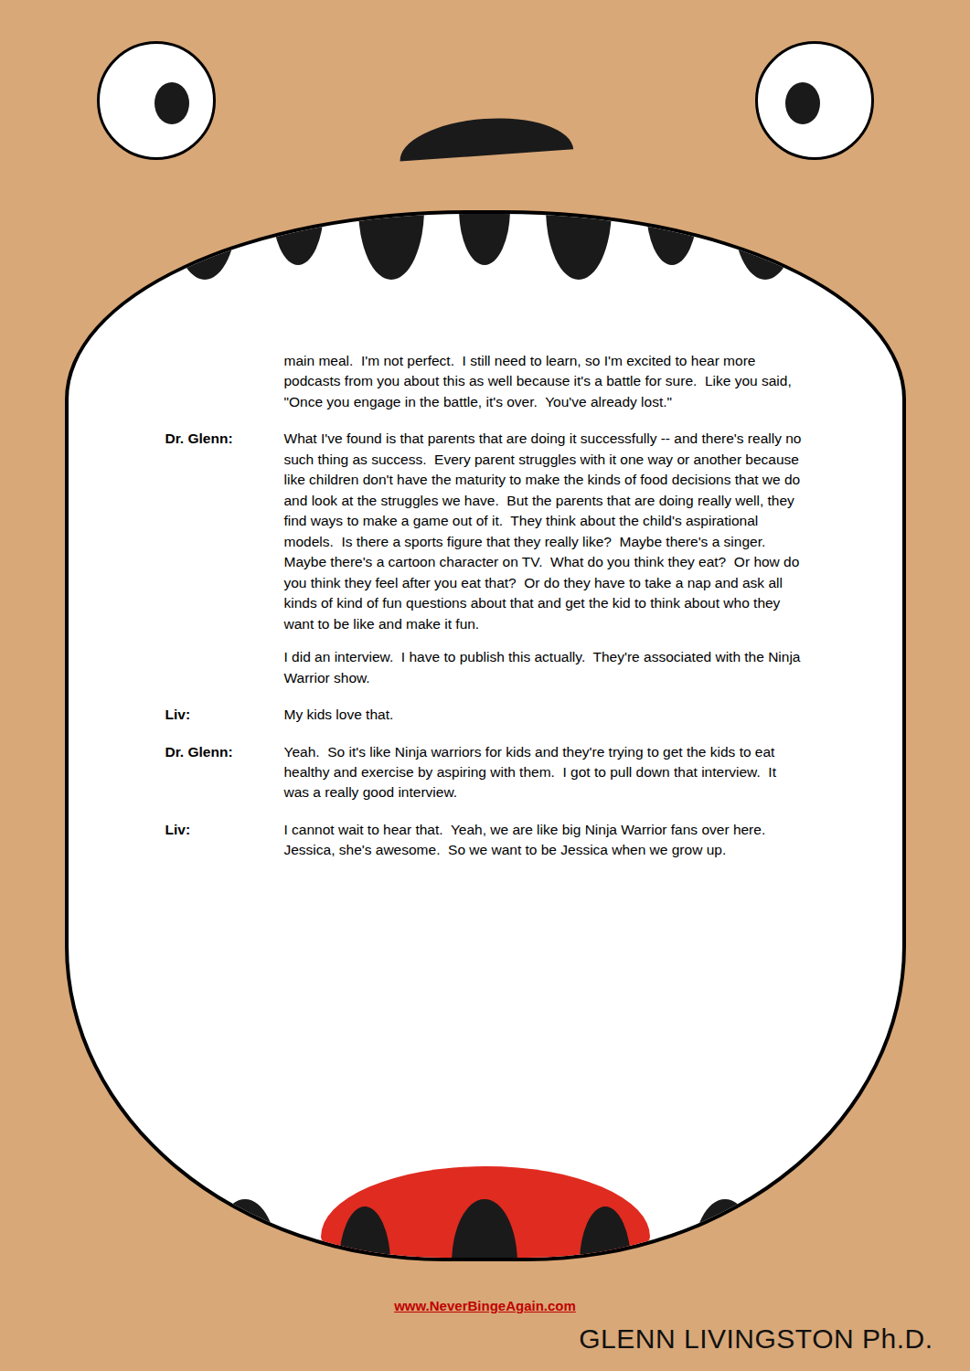Liv:
main meal. I'm not perfect. I still need to learn, so I'm excited to hear more podcasts from you about this as well because it's a battle for sure. Like you said, "Once you engage in the battle, it's over. You've already lost."
Dr. Glenn:
What I've found is that parents that are doing it successfully -- and there's really no such thing as success. Every parent struggles with it one way or another because like children don't have the maturity to make the kinds of food decisions that we do and look at the struggles we have. But the parents that are doing really well, they find ways to make a game out of it. They think about the child's aspirational models. Is there a sports figure that they really like? Maybe there's a singer. Maybe there's a cartoon character on TV. What do you think they eat? Or how do you think they feel after you eat that? Or do they have to take a nap and ask all kinds of kind of fun questions about that and get the kid to think about who they want to be like and make it fun.
I did an interview. I have to publish this actually. They're associated with the Ninja Warrior show.
Liv:
My kids love that.
Dr. Glenn:
Yeah. So it's like Ninja warriors for kids and they're trying to get the kids to eat healthy and exercise by aspiring with them. I got to pull down that interview. It was a really good interview.
Liv:
I cannot wait to hear that. Yeah, we are like big Ninja Warrior fans over here. Jessica, she's awesome. So we want to be Jessica when we grow up.
www.NeverBingeAgain.com
GLENN LIVINGSTON Ph.D.